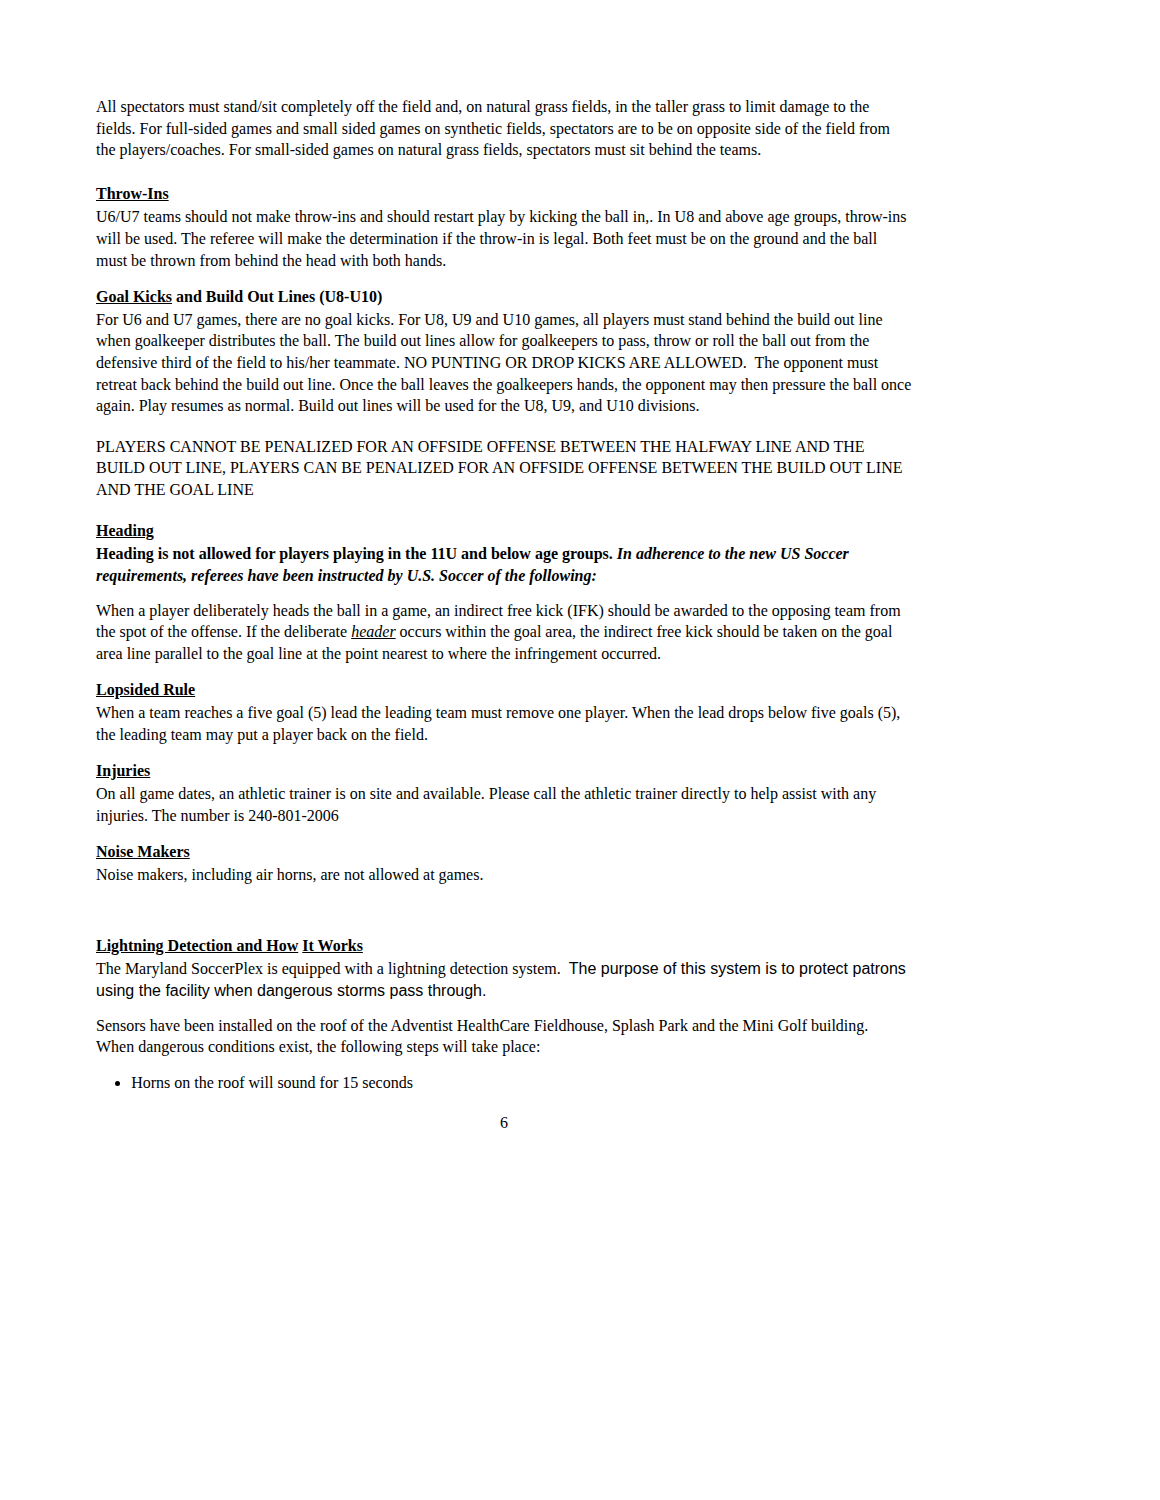All spectators must stand/sit completely off the field and, on natural grass fields, in the taller grass to limit damage to the fields. For full-sided games and small sided games on synthetic fields, spectators are to be on opposite side of the field from the players/coaches. For small-sided games on natural grass fields, spectators must sit behind the teams.
Throw-Ins
U6/U7 teams should not make throw-ins and should restart play by kicking the ball in,. In U8 and above age groups, throw-ins will be used. The referee will make the determination if the throw-in is legal. Both feet must be on the ground and the ball must be thrown from behind the head with both hands.
Goal Kicks and Build Out Lines (U8-U10)
For U6 and U7 games, there are no goal kicks. For U8, U9 and U10 games, all players must stand behind the build out line when goalkeeper distributes the ball. The build out lines allow for goalkeepers to pass, throw or roll the ball out from the defensive third of the field to his/her teammate. NO PUNTING OR DROP KICKS ARE ALLOWED. The opponent must retreat back behind the build out line. Once the ball leaves the goalkeepers hands, the opponent may then pressure the ball once again. Play resumes as normal. Build out lines will be used for the U8, U9, and U10 divisions.
PLAYERS CANNOT BE PENALIZED FOR AN OFFSIDE OFFENSE BETWEEN THE HALFWAY LINE AND THE BUILD OUT LINE, PLAYERS CAN BE PENALIZED FOR AN OFFSIDE OFFENSE BETWEEN THE BUILD OUT LINE AND THE GOAL LINE
Heading
Heading is not allowed for players playing in the 11U and below age groups. In adherence to the new US Soccer requirements, referees have been instructed by U.S. Soccer of the following:
When a player deliberately heads the ball in a game, an indirect free kick (IFK) should be awarded to the opposing team from the spot of the offense. If the deliberate header occurs within the goal area, the indirect free kick should be taken on the goal area line parallel to the goal line at the point nearest to where the infringement occurred.
Lopsided Rule
When a team reaches a five goal (5) lead the leading team must remove one player. When the lead drops below five goals (5), the leading team may put a player back on the field.
Injuries
On all game dates, an athletic trainer is on site and available. Please call the athletic trainer directly to help assist with any injuries. The number is 240-801-2006
Noise Makers
Noise makers, including air horns, are not allowed at games.
Lightning Detection and How It Works
The Maryland SoccerPlex is equipped with a lightning detection system. The purpose of this system is to protect patrons using the facility when dangerous storms pass through.
Sensors have been installed on the roof of the Adventist HealthCare Fieldhouse, Splash Park and the Mini Golf building. When dangerous conditions exist, the following steps will take place:
Horns on the roof will sound for 15 seconds
6